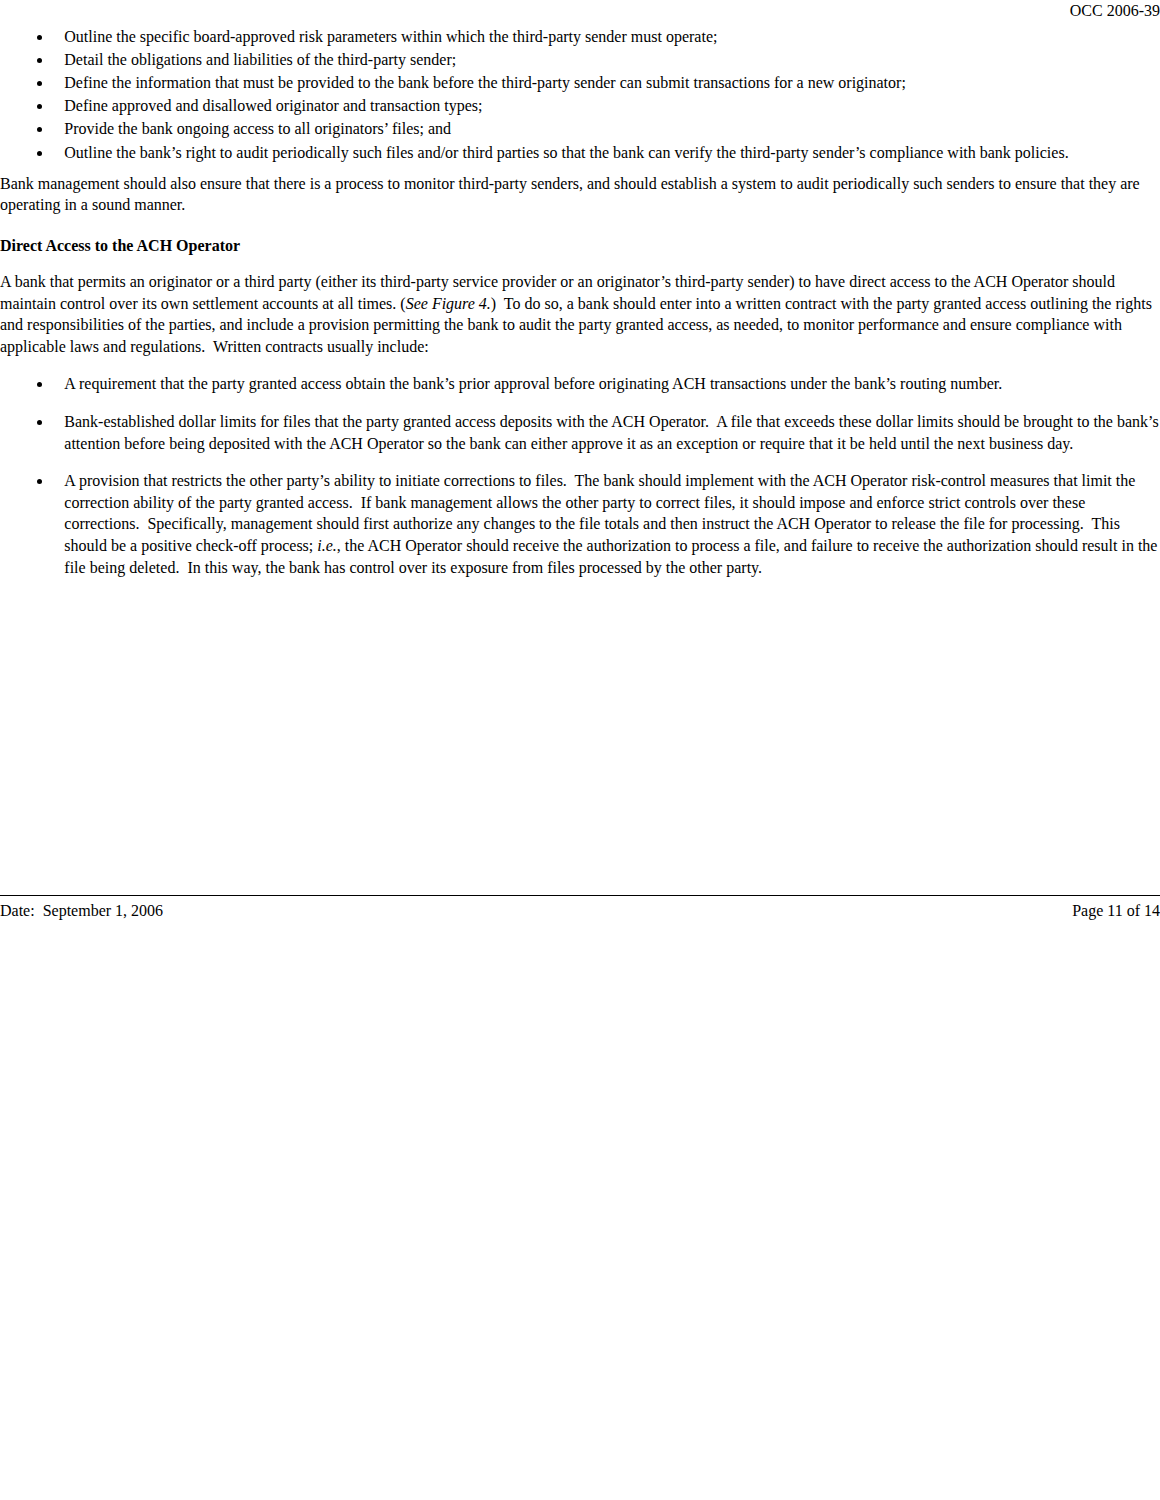OCC 2006-39
Outline the specific board-approved risk parameters within which the third-party sender must operate;
Detail the obligations and liabilities of the third-party sender;
Define the information that must be provided to the bank before the third-party sender can submit transactions for a new originator;
Define approved and disallowed originator and transaction types;
Provide the bank ongoing access to all originators’ files; and
Outline the bank’s right to audit periodically such files and/or third parties so that the bank can verify the third-party sender’s compliance with bank policies.
Bank management should also ensure that there is a process to monitor third-party senders, and should establish a system to audit periodically such senders to ensure that they are operating in a sound manner.
Direct Access to the ACH Operator
A bank that permits an originator or a third party (either its third-party service provider or an originator’s third-party sender) to have direct access to the ACH Operator should maintain control over its own settlement accounts at all times. (See Figure 4.) To do so, a bank should enter into a written contract with the party granted access outlining the rights and responsibilities of the parties, and include a provision permitting the bank to audit the party granted access, as needed, to monitor performance and ensure compliance with applicable laws and regulations. Written contracts usually include:
A requirement that the party granted access obtain the bank’s prior approval before originating ACH transactions under the bank’s routing number.
Bank-established dollar limits for files that the party granted access deposits with the ACH Operator. A file that exceeds these dollar limits should be brought to the bank’s attention before being deposited with the ACH Operator so the bank can either approve it as an exception or require that it be held until the next business day.
A provision that restricts the other party’s ability to initiate corrections to files. The bank should implement with the ACH Operator risk-control measures that limit the correction ability of the party granted access. If bank management allows the other party to correct files, it should impose and enforce strict controls over these corrections. Specifically, management should first authorize any changes to the file totals and then instruct the ACH Operator to release the file for processing. This should be a positive check-off process; i.e., the ACH Operator should receive the authorization to process a file, and failure to receive the authorization should result in the file being deleted. In this way, the bank has control over its exposure from files processed by the other party.
Date: September 1, 2006 Page 11 of 14